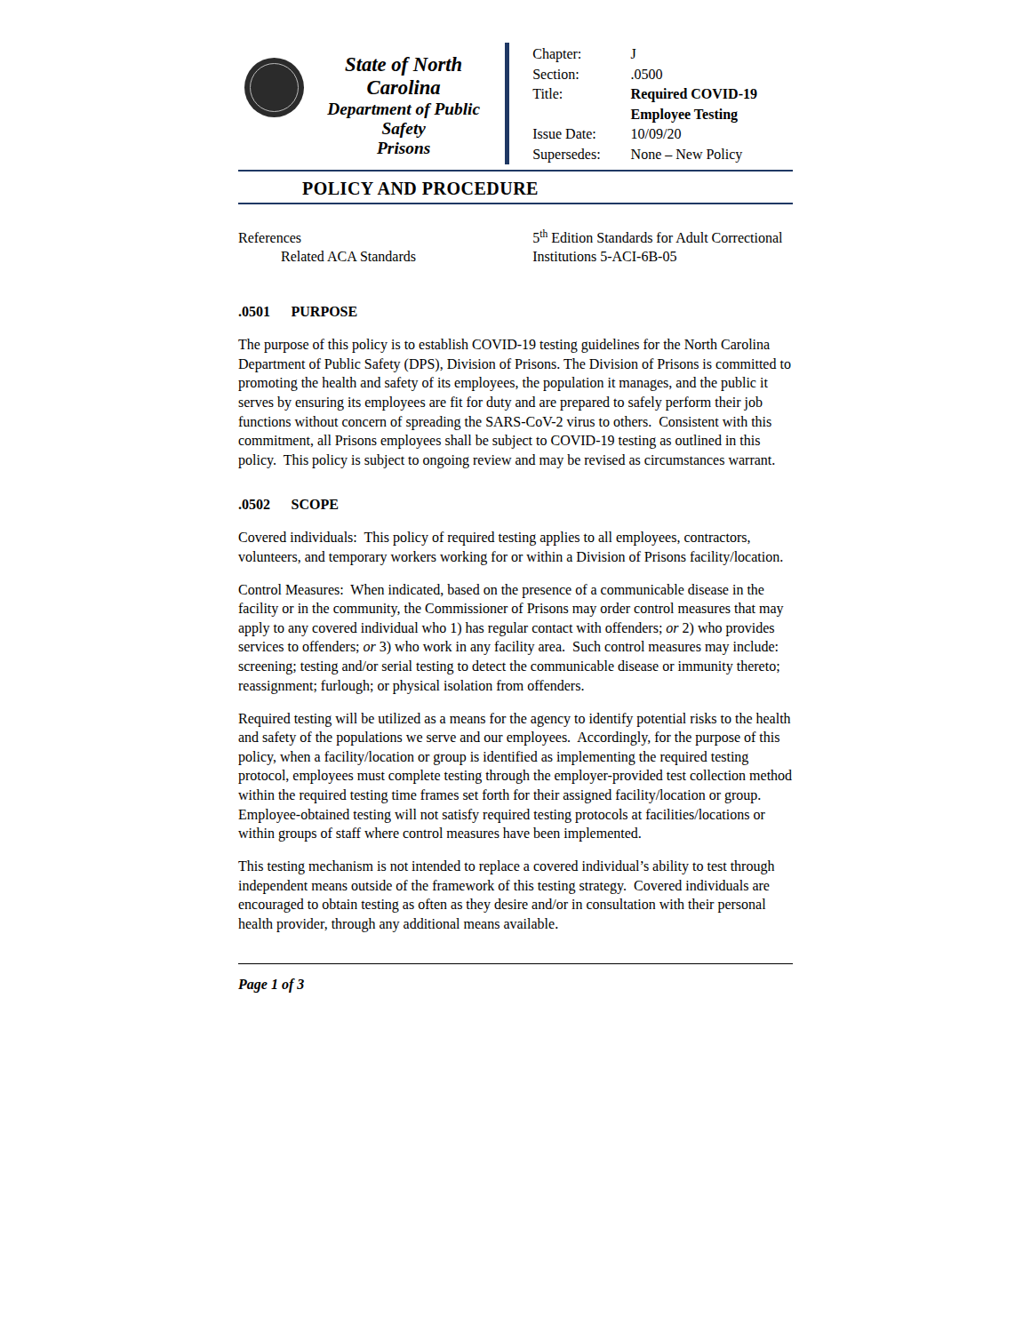State of North Carolina
Department of Public Safety
Prisons
| Chapter: | J |
| Section: | .0500 |
| Title: | Required COVID-19 |
| | Employee Testing |
| Issue Date: | 10/09/20 |
| Supersedes: | None – New Policy |
POLICY AND PROCEDURE
References
Related ACA Standards
5th Edition Standards for Adult Correctional
Institutions 5-ACI-6B-05
.0501 PURPOSE
The purpose of this policy is to establish COVID-19 testing guidelines for the North Carolina Department of Public Safety (DPS), Division of Prisons. The Division of Prisons is committed to promoting the health and safety of its employees, the population it manages, and the public it serves by ensuring its employees are fit for duty and are prepared to safely perform their job functions without concern of spreading the SARS-CoV-2 virus to others. Consistent with this commitment, all Prisons employees shall be subject to COVID-19 testing as outlined in this policy. This policy is subject to ongoing review and may be revised as circumstances warrant.
.0502 SCOPE
Covered individuals: This policy of required testing applies to all employees, contractors, volunteers, and temporary workers working for or within a Division of Prisons facility/location.
Control Measures: When indicated, based on the presence of a communicable disease in the facility or in the community, the Commissioner of Prisons may order control measures that may apply to any covered individual who 1) has regular contact with offenders; or 2) who provides services to offenders; or 3) who work in any facility area. Such control measures may include: screening; testing and/or serial testing to detect the communicable disease or immunity thereto; reassignment; furlough; or physical isolation from offenders.
Required testing will be utilized as a means for the agency to identify potential risks to the health and safety of the populations we serve and our employees. Accordingly, for the purpose of this policy, when a facility/location or group is identified as implementing the required testing protocol, employees must complete testing through the employer-provided test collection method within the required testing time frames set forth for their assigned facility/location or group. Employee-obtained testing will not satisfy required testing protocols at facilities/locations or within groups of staff where control measures have been implemented.
This testing mechanism is not intended to replace a covered individual’s ability to test through independent means outside of the framework of this testing strategy. Covered individuals are encouraged to obtain testing as often as they desire and/or in consultation with their personal health provider, through any additional means available.
Page 1 of 3